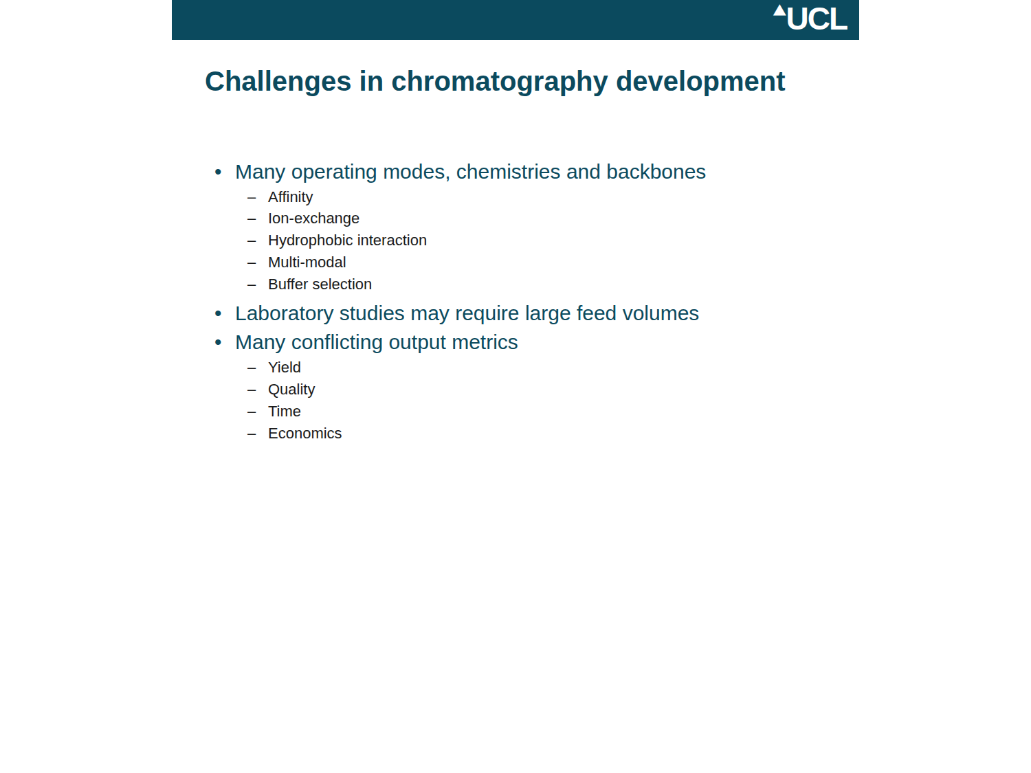⛰UCL
Challenges in chromatography development
•Many operating modes, chemistries and backbones
–Affinity
–Ion-exchange
–Hydrophobic interaction
–Multi-modal
–Buffer selection
•Laboratory studies may require large feed volumes
•Many conflicting output metrics
–Yield
–Quality
–Time
–Economics